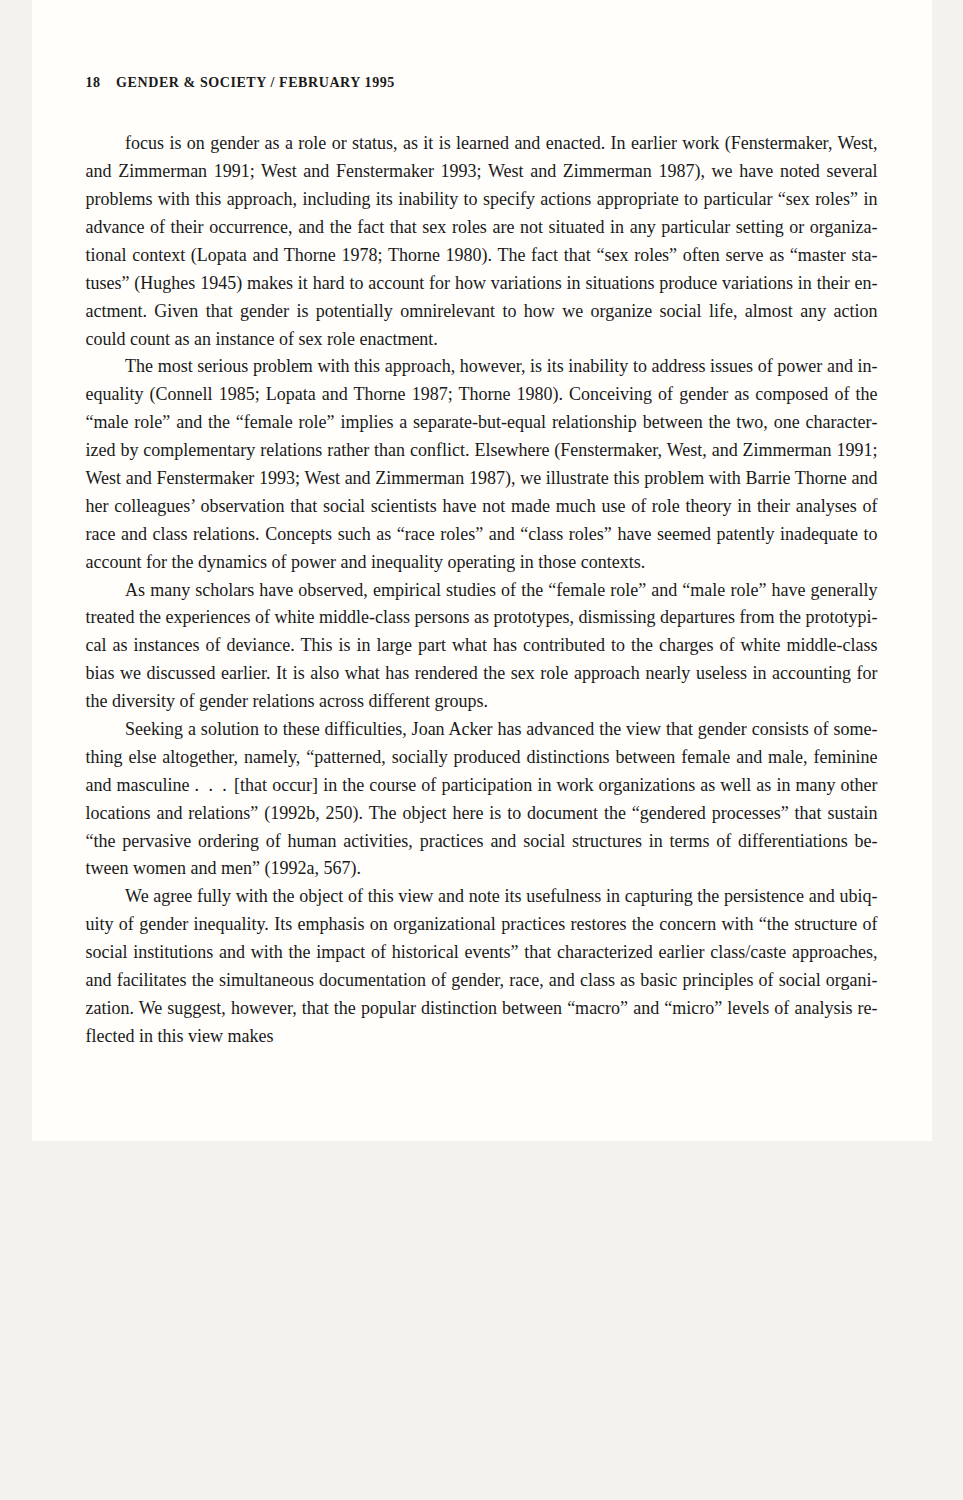18 Gender & Society / February 1995
focus is on gender as a role or status, as it is learned and enacted. In earlier work (Fenstermaker, West, and Zimmerman 1991; West and Fenstermaker 1993; West and Zimmerman 1987), we have noted several problems with this approach, including its inability to specify actions appropriate to particular “sex roles” in advance of their occurrence, and the fact that sex roles are not situated in any particular setting or organizational context (Lopata and Thorne 1978; Thorne 1980). The fact that “sex roles” often serve as “master statuses” (Hughes 1945) makes it hard to account for how variations in situations produce variations in their enactment. Given that gender is potentially omnirelevant to how we organize social life, almost any action could count as an instance of sex role enactment.
The most serious problem with this approach, however, is its inability to address issues of power and inequality (Connell 1985; Lopata and Thorne 1987; Thorne 1980). Conceiving of gender as composed of the “male role” and the “female role” implies a separate-but-equal relationship between the two, one characterized by complementary relations rather than conflict. Elsewhere (Fenstermaker, West, and Zimmerman 1991; West and Fenstermaker 1993; West and Zimmerman 1987), we illustrate this problem with Barrie Thorne and her colleagues’ observation that social scientists have not made much use of role theory in their analyses of race and class relations. Concepts such as “race roles” and “class roles” have seemed patently inadequate to account for the dynamics of power and inequality operating in those contexts.
As many scholars have observed, empirical studies of the “female role” and “male role” have generally treated the experiences of white middle-class persons as prototypes, dismissing departures from the prototypical as instances of deviance. This is in large part what has contributed to the charges of white middle-class bias we discussed earlier. It is also what has rendered the sex role approach nearly useless in accounting for the diversity of gender relations across different groups.
Seeking a solution to these difficulties, Joan Acker has advanced the view that gender consists of something else altogether, namely, “patterned, socially produced distinctions between female and male, feminine and masculine . . . [that occur] in the course of participation in work organizations as well as in many other locations and relations” (1992b, 250). The object here is to document the “gendered processes” that sustain “the pervasive ordering of human activities, practices and social structures in terms of differentiations between women and men” (1992a, 567).
We agree fully with the object of this view and note its usefulness in capturing the persistence and ubiquity of gender inequality. Its emphasis on organizational practices restores the concern with “the structure of social institutions and with the impact of historical events” that characterized earlier class/caste approaches, and facilitates the simultaneous documentation of gender, race, and class as basic principles of social organization. We suggest, however, that the popular distinction between “macro” and “micro” levels of analysis reflected in this view makes